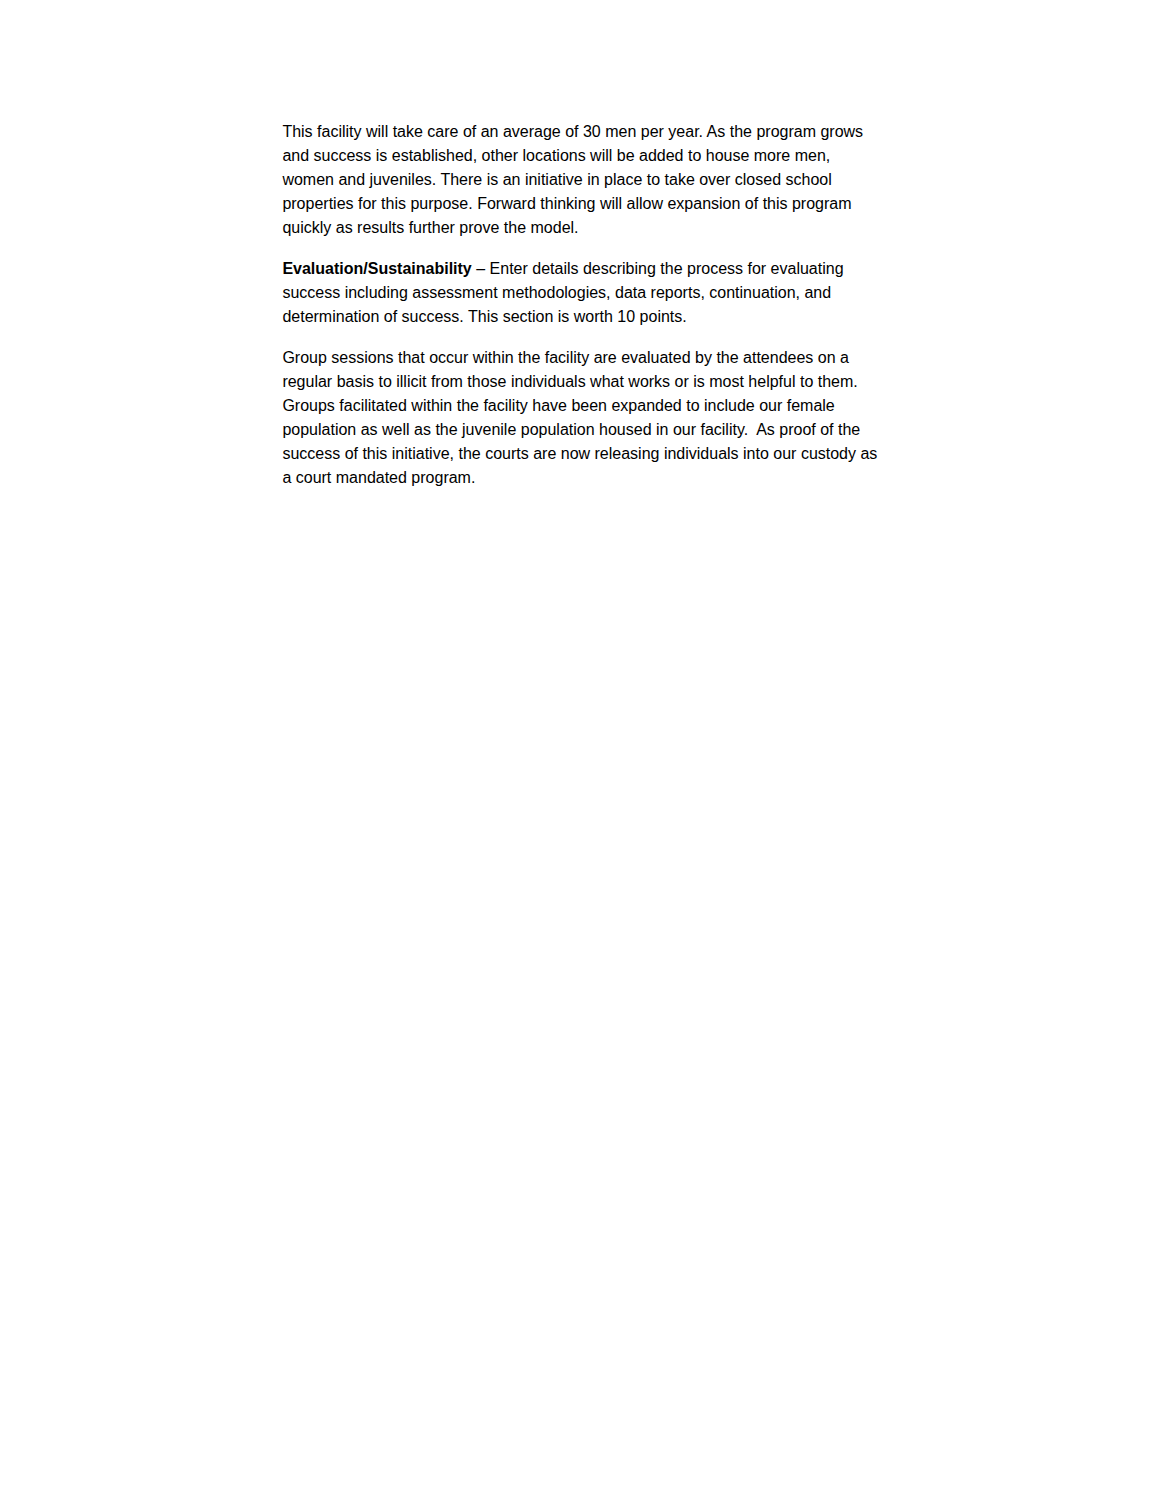This facility will take care of an average of 30 men per year. As the program grows and success is established, other locations will be added to house more men, women and juveniles. There is an initiative in place to take over closed school properties for this purpose. Forward thinking will allow expansion of this program quickly as results further prove the model.
Evaluation/Sustainability – Enter details describing the process for evaluating success including assessment methodologies, data reports, continuation, and determination of success. This section is worth 10 points.
Group sessions that occur within the facility are evaluated by the attendees on a regular basis to illicit from those individuals what works or is most helpful to them. Groups facilitated within the facility have been expanded to include our female population as well as the juvenile population housed in our facility. As proof of the success of this initiative, the courts are now releasing individuals into our custody as a court mandated program.